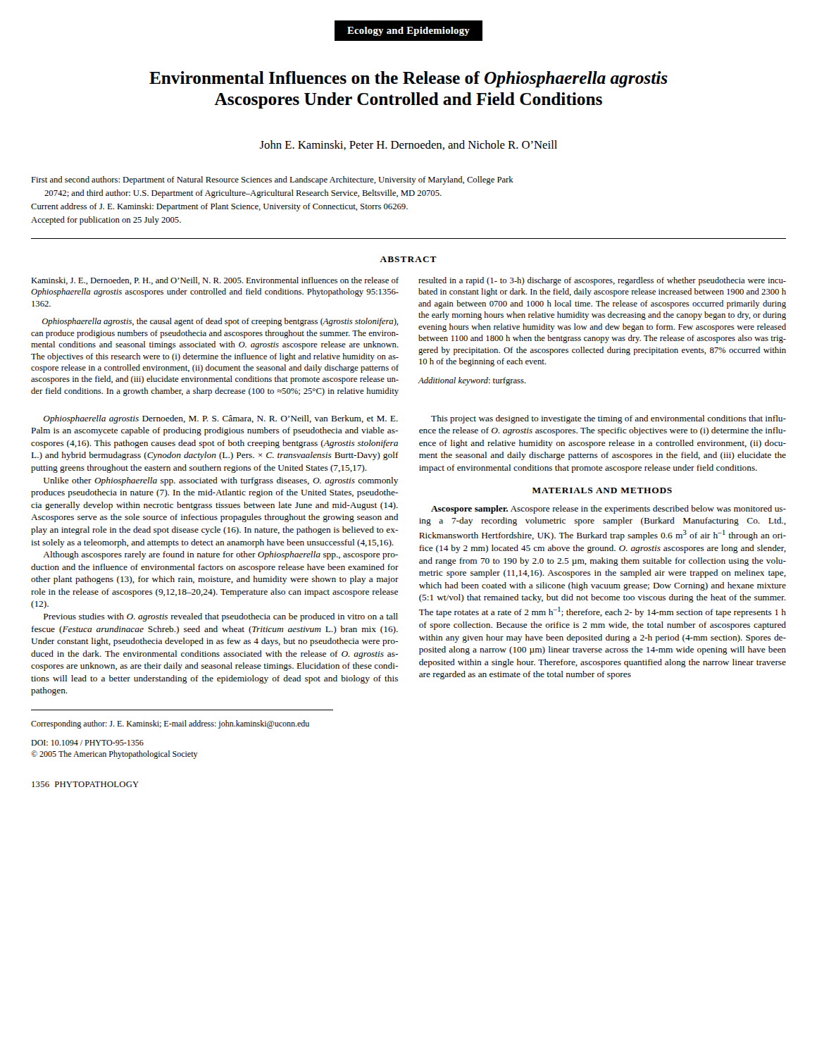Ecology and Epidemiology
Environmental Influences on the Release of Ophiosphaerella agrostis
Ascospores Under Controlled and Field Conditions
John E. Kaminski, Peter H. Dernoeden, and Nichole R. O’Neill
First and second authors: Department of Natural Resource Sciences and Landscape Architecture, University of Maryland, College Park
20742; and third author: U.S. Department of Agriculture–Agricultural Research Service, Beltsville, MD 20705.
Current address of J. E. Kaminski: Department of Plant Science, University of Connecticut, Storrs 06269.
Accepted for publication on 25 July 2005.
ABSTRACT
Kaminski, J. E., Dernoeden, P. H., and O’Neill, N. R. 2005. Environmental influences on the release of Ophiosphaerella agrostis ascospores under controlled and field conditions. Phytopathology 95:1356-1362.
Ophiosphaerella agrostis, the causal agent of dead spot of creeping bentgrass (Agrostis stolonifera), can produce prodigious numbers of pseudothecia and ascospores throughout the summer. The environmental conditions and seasonal timings associated with O. agrostis ascospore release are unknown. The objectives of this research were to (i) determine the influence of light and relative humidity on ascospore release in a controlled environment, (ii) document the seasonal and daily discharge patterns of ascospores in the field, and (iii) elucidate environmental conditions that promote ascospore release under field conditions. In a growth chamber, a sharp decrease (100 to ≈50%; 25°C) in relative humidity resulted in a rapid (1- to 3-h) discharge of ascospores, regardless of whether pseudothecia were incubated in constant light or dark. In the field, daily ascospore release increased between 1900 and 2300 h and again between 0700 and 1000 h local time. The release of ascospores occurred primarily during the early morning hours when relative humidity was decreasing and the canopy began to dry, or during evening hours when relative humidity was low and dew began to form. Few ascospores were released between 1100 and 1800 h when the bentgrass canopy was dry. The release of ascospores also was triggered by precipitation. Of the ascospores collected during precipitation events, 87% occurred within 10 h of the beginning of each event.
Additional keyword: turfgrass.
Ophiosphaerella agrostis Dernoeden, M. P. S. Câmara, N. R. O’Neill, van Berkum, et M. E. Palm is an ascomycete capable of producing prodigious numbers of pseudothecia and viable ascospores (4,16). This pathogen causes dead spot of both creeping bentgrass (Agrostis stolonifera L.) and hybrid bermudagrass (Cynodon dactylon (L.) Pers. × C. transvaalensis Burtt-Davy) golf putting greens throughout the eastern and southern regions of the United States (7,15,17).
Unlike other Ophiosphaerella spp. associated with turfgrass diseases, O. agrostis commonly produces pseudothecia in nature (7). In the mid-Atlantic region of the United States, pseudothecia generally develop within necrotic bentgrass tissues between late June and mid-August (14). Ascospores serve as the sole source of infectious propagules throughout the growing season and play an integral role in the dead spot disease cycle (16). In nature, the pathogen is believed to exist solely as a teleomorph, and attempts to detect an anamorph have been unsuccessful (4,15,16).
Although ascospores rarely are found in nature for other Ophiosphaerella spp., ascospore production and the influence of environmental factors on ascospore release have been examined for other plant pathogens (13), for which rain, moisture, and humidity were shown to play a major role in the release of ascospores (9,12,18–20,24). Temperature also can impact ascospore release (12).
Previous studies with O. agrostis revealed that pseudothecia can be produced in vitro on a tall fescue (Festuca arundinacae Schreb.) seed and wheat (Triticum aestivum L.) bran mix (16). Under constant light, pseudothecia developed in as few as 4 days, but no pseudothecia were produced in the dark. The environmental conditions associated with the release of O. agrostis ascospores are unknown, as are their daily and seasonal release timings. Elucidation of these conditions will lead to a better understanding of the epidemiology of dead spot and biology of this pathogen.
This project was designed to investigate the timing of and environmental conditions that influence the release of O. agrostis ascospores. The specific objectives were to (i) determine the influence of light and relative humidity on ascospore release in a controlled environment, (ii) document the seasonal and daily discharge patterns of ascospores in the field, and (iii) elucidate the impact of environmental conditions that promote ascospore release under field conditions.
MATERIALS AND METHODS
Ascospore sampler. Ascospore release in the experiments described below was monitored using a 7-day recording volumetric spore sampler (Burkard Manufacturing Co. Ltd., Rickmansworth Hertfordshire, UK). The Burkard trap samples 0.6 m3 of air h–1 through an orifice (14 by 2 mm) located 45 cm above the ground. O. agrostis ascospores are long and slender, and range from 70 to 190 by 2.0 to 2.5 µm, making them suitable for collection using the volumetric spore sampler (11,14,16). Ascospores in the sampled air were trapped on melinex tape, which had been coated with a silicone (high vacuum grease; Dow Corning) and hexane mixture (5:1 wt/vol) that remained tacky, but did not become too viscous during the heat of the summer. The tape rotates at a rate of 2 mm h–1; therefore, each 2- by 14-mm section of tape represents 1 h of spore collection. Because the orifice is 2 mm wide, the total number of ascospores captured within any given hour may have been deposited during a 2-h period (4-mm section). Spores deposited along a narrow (100 µm) linear traverse across the 14-mm wide opening will have been deposited within a single hour. Therefore, ascospores quantified along the narrow linear traverse are regarded as an estimate of the total number of spores
Corresponding author: J. E. Kaminski; E-mail address: john.kaminski@uconn.edu
DOI: 10.1094 / PHYTO-95-1356
© 2005 The American Phytopathological Society
1356 PHYTOPATHOLOGY